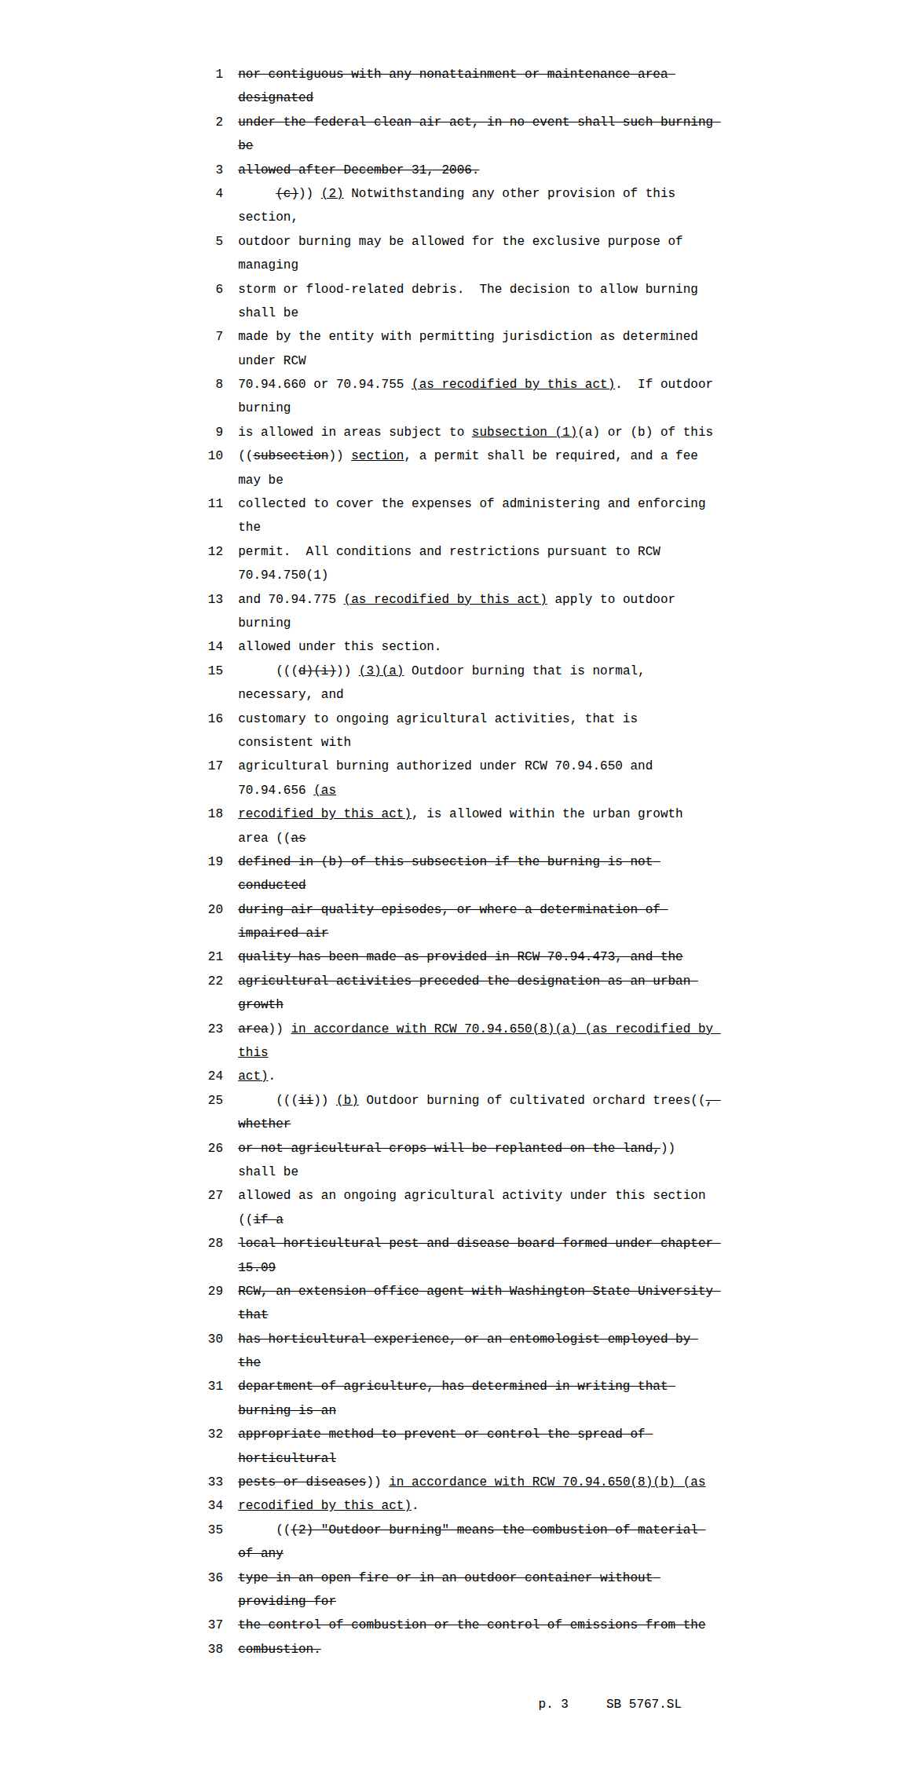1 nor contiguous with any nonattainment or maintenance area designated
2 under the federal clean air act, in no event shall such burning be
3 allowed after December 31, 2006.
4 (c))) (2) Notwithstanding any other provision of this section,
5 outdoor burning may be allowed for the exclusive purpose of managing
6 storm or flood-related debris. The decision to allow burning shall be
7 made by the entity with permitting jurisdiction as determined under RCW
870.94.660 or 70.94.755 (as recodified by this act). If outdoor burning
9 is allowed in areas subject to subsection (1)(a) or (b) of this
10((subsection)) section, a permit shall be required, and a fee may be
11 collected to cover the expenses of administering and enforcing the
12 permit. All conditions and restrictions pursuant to RCW 70.94.750(1)
13 and 70.94.775 (as recodified by this act) apply to outdoor burning
14 allowed under this section.
15 (((d)(i))) (3)(a) Outdoor burning that is normal, necessary, and
16 customary to ongoing agricultural activities, that is consistent with
17 agricultural burning authorized under RCW 70.94.650 and 70.94.656 (as
18 recodified by this act), is allowed within the urban growth area ((as
19 defined in (b) of this subsection if the burning is not conducted
20 during air quality episodes, or where a determination of impaired air
21 quality has been made as provided in RCW 70.94.473, and the
22 agricultural activities preceded the designation as an urban growth
23 area)) in accordance with RCW 70.94.650(8)(a) (as recodified by this
24 act).
25 (((ii)) (b) Outdoor burning of cultivated orchard trees((, whether
26 or not agricultural crops will be replanted on the land,)) shall be
27 allowed as an ongoing agricultural activity under this section ((if a
28 local horticultural pest and disease board formed under chapter 15.09
29 RCW, an extension office agent with Washington State University that
30 has horticultural experience, or an entomologist employed by the
31 department of agriculture, has determined in writing that burning is an
32 appropriate method to prevent or control the spread of horticultural
33 pests or diseases)) in accordance with RCW 70.94.650(8)(b) (as
34 recodified by this act).
35 (((2) "Outdoor burning" means the combustion of material of any
36 type in an open fire or in an outdoor container without providing for
37 the control of combustion or the control of emissions from the
38 combustion.
p. 3 SB 5767.SL